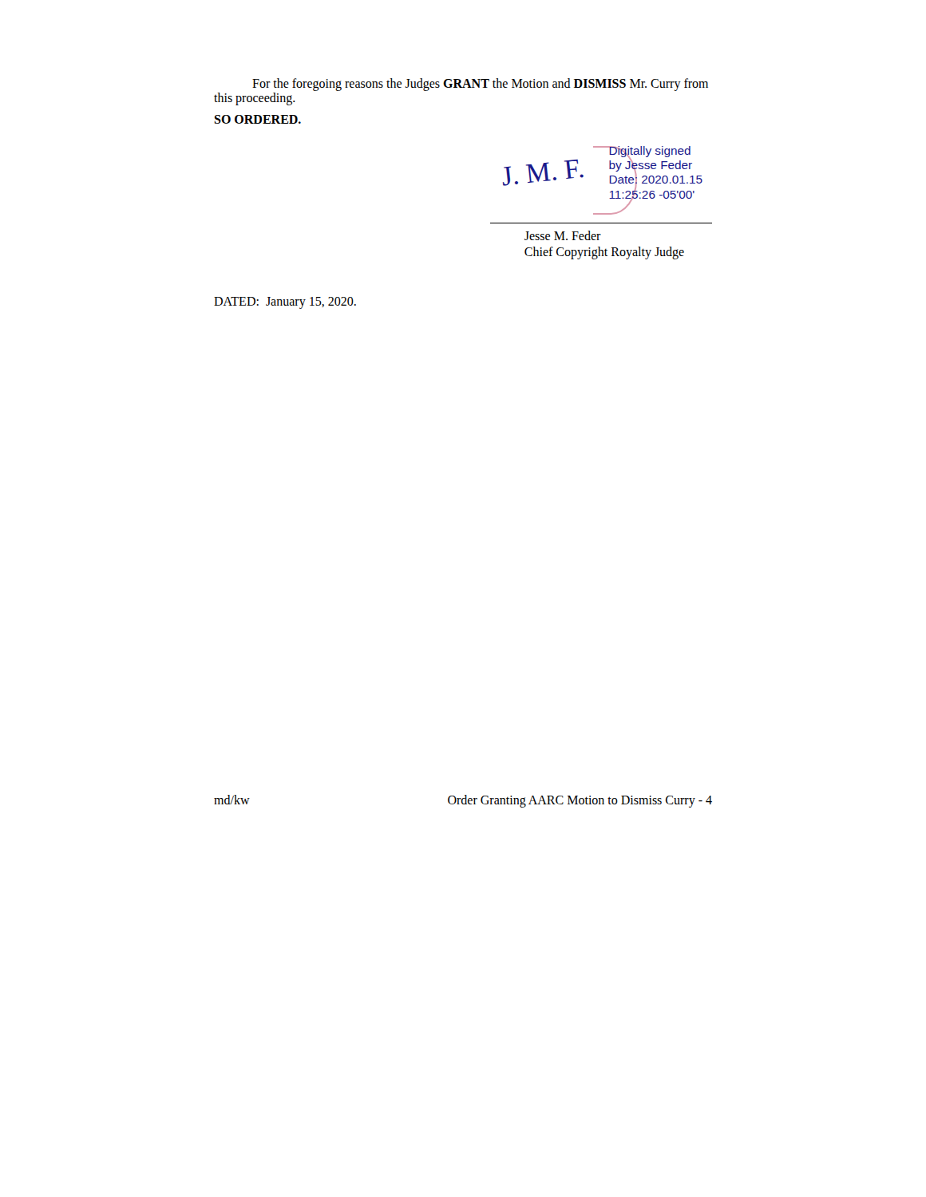For the foregoing reasons the Judges GRANT the Motion and DISMISS Mr. Curry from this proceeding.
SO ORDERED.
J. M. F.
Digitally signed
by Jesse Feder
Date: 2020.01.15
11:25:26 -05'00'
Jesse M. Feder
Chief Copyright Royalty Judge
DATED: January 15, 2020.
md/kw Order Granting AARC Motion to Dismiss Curry - 4